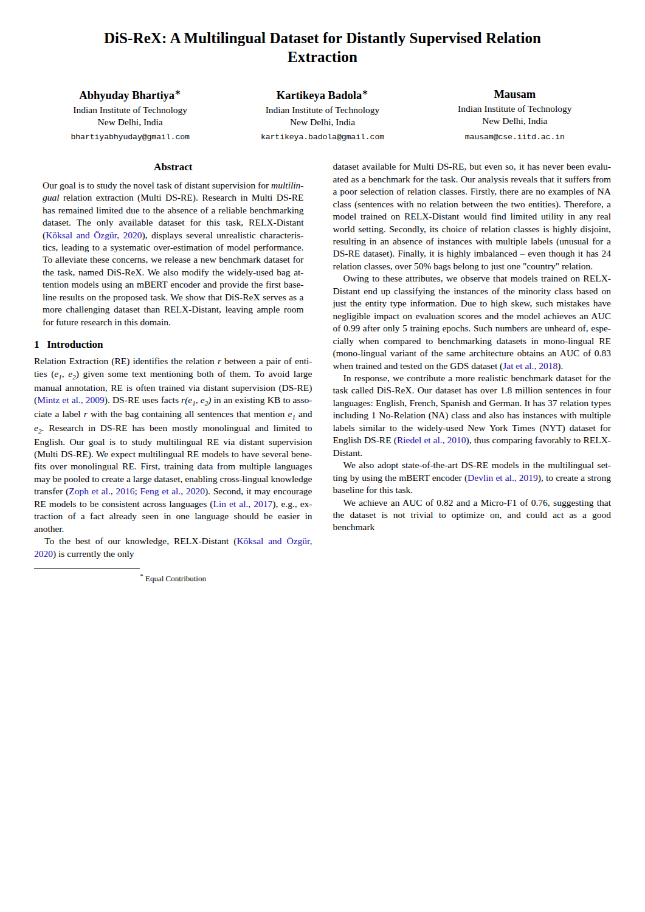DiS-ReX: A Multilingual Dataset for Distantly Supervised Relation
Extraction
Abhyuday Bhartiya∗
Indian Institute of Technology
New Delhi, India
Kartikeya Badola∗
Indian Institute of Technology
New Delhi, India
Mausam
Indian Institute of Technology
New Delhi, India
bhartiyabhyuday@gmail.com kartikeya.badola@gmail.com mausam@cse.iitd.ac.in
Abstract
Our goal is to study the novel task of distant supervision for multilingual relation extraction (Multi DS-RE). Research in Multi DS-RE has remained limited due to the absence of a reliable benchmarking dataset. The only available dataset for this task, RELX-Distant (Köksal and Özgür, 2020), displays several unrealistic characteristics, leading to a systematic over-estimation of model performance. To alleviate these concerns, we release a new benchmark dataset for the task, named DiS-ReX. We also modify the widely-used bag attention models using an mBERT encoder and provide the first baseline results on the proposed task. We show that DiS-ReX serves as a more challenging dataset than RELX-Distant, leaving ample room for future research in this domain.
1 Introduction
Relation Extraction (RE) identifies the relation r between a pair of entities (e1, e2) given some text mentioning both of them. To avoid large manual annotation, RE is often trained via distant supervision (DS-RE) (Mintz et al., 2009). DS-RE uses facts r(e1, e2) in an existing KB to associate a label r with the bag containing all sentences that mention e1 and e2. Research in DS-RE has been mostly monolingual and limited to English. Our goal is to study multilingual RE via distant supervision (Multi DS-RE). We expect multilingual RE models to have several benefits over monolingual RE. First, training data from multiple languages may be pooled to create a large dataset, enabling cross-lingual knowledge transfer (Zoph et al., 2016; Feng et al., 2020). Second, it may encourage RE models to be consistent across languages (Lin et al., 2017), e.g., extraction of a fact already seen in one language should be easier in another.
To the best of our knowledge, RELX-Distant (Köksal and Özgür, 2020) is currently the only
* Equal Contribution
dataset available for Multi DS-RE, but even so, it has never been evaluated as a benchmark for the task. Our analysis reveals that it suffers from a poor selection of relation classes. Firstly, there are no examples of NA class (sentences with no relation between the two entities). Therefore, a model trained on RELX-Distant would find limited utility in any real world setting. Secondly, its choice of relation classes is highly disjoint, resulting in an absence of instances with multiple labels (unusual for a DS-RE dataset). Finally, it is highly imbalanced – even though it has 24 relation classes, over 50% bags belong to just one "country" relation.
Owing to these attributes, we observe that models trained on RELX-Distant end up classifying the instances of the minority class based on just the entity type information. Due to high skew, such mistakes have negligible impact on evaluation scores and the model achieves an AUC of 0.99 after only 5 training epochs. Such numbers are unheard of, especially when compared to benchmarking datasets in mono-lingual RE (mono-lingual variant of the same architecture obtains an AUC of 0.83 when trained and tested on the GDS dataset (Jat et al., 2018).
In response, we contribute a more realistic benchmark dataset for the task called DiS-ReX. Our dataset has over 1.8 million sentences in four languages: English, French, Spanish and German. It has 37 relation types including 1 No-Relation (NA) class and also has instances with multiple labels similar to the widely-used New York Times (NYT) dataset for English DS-RE (Riedel et al., 2010), thus comparing favorably to RELX-Distant.
We also adopt state-of-the-art DS-RE models in the multilingual setting by using the mBERT encoder (Devlin et al., 2019), to create a strong baseline for this task.
We achieve an AUC of 0.82 and a Micro-F1 of 0.76, suggesting that the dataset is not trivial to optimize on, and could act as a good benchmark